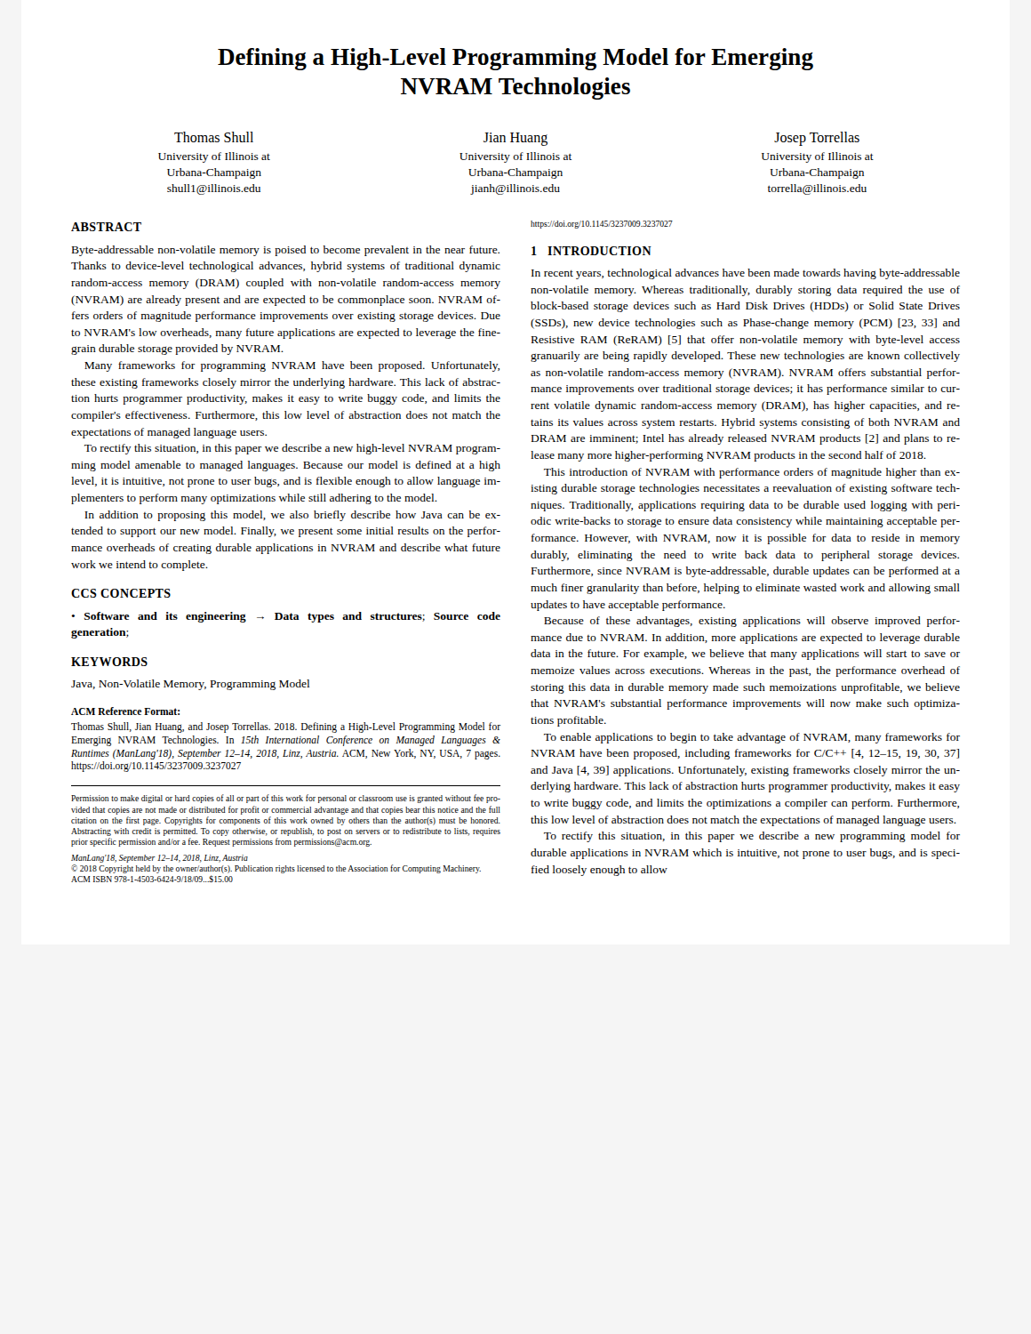Defining a High-Level Programming Model for Emerging
NVRAM Technologies
Thomas Shull
University of Illinois at
Urbana-Champaign
shull1@illinois.edu
Jian Huang
University of Illinois at
Urbana-Champaign
jianh@illinois.edu
Josep Torrellas
University of Illinois at
Urbana-Champaign
torrella@illinois.edu
Abstract
Byte-addressable non-volatile memory is poised to become prevalent in the near future. Thanks to device-level technological advances, hybrid systems of traditional dynamic random-access memory (DRAM) coupled with non-volatile random-access memory (NVRAM) are already present and are expected to be commonplace soon. NVRAM offers orders of magnitude performance improvements over existing storage devices. Due to NVRAM's low overheads, many future applications are expected to leverage the fine-grain durable storage provided by NVRAM.
Many frameworks for programming NVRAM have been proposed. Unfortunately, these existing frameworks closely mirror the underlying hardware. This lack of abstraction hurts programmer productivity, makes it easy to write buggy code, and limits the compiler's effectiveness. Furthermore, this low level of abstraction does not match the expectations of managed language users.
To rectify this situation, in this paper we describe a new high-level NVRAM programming model amenable to managed languages. Because our model is defined at a high level, it is intuitive, not prone to user bugs, and is flexible enough to allow language implementers to perform many optimizations while still adhering to the model.
In addition to proposing this model, we also briefly describe how Java can be extended to support our new model. Finally, we present some initial results on the performance overheads of creating durable applications in NVRAM and describe what future work we intend to complete.
CCS Concepts
• Software and its engineering → Data types and structures; Source code generation;
Keywords
Java, Non-Volatile Memory, Programming Model
ACM Reference Format:
Thomas Shull, Jian Huang, and Josep Torrellas. 2018. Defining a High-Level Programming Model for Emerging NVRAM Technologies. In 15th International Conference on Managed Languages & Runtimes (ManLang'18), September 12–14, 2018, Linz, Austria. ACM, New York, NY, USA, 7 pages. https://doi.org/10.1145/3237009.3237027
Permission to make digital or hard copies of all or part of this work for personal or classroom use is granted without fee provided that copies are not made or distributed for profit or commercial advantage and that copies bear this notice and the full citation on the first page. Copyrights for components of this work owned by others than the author(s) must be honored. Abstracting with credit is permitted. To copy otherwise, or republish, to post on servers or to redistribute to lists, requires prior specific permission and/or a fee. Request permissions from permissions@acm.org.
ManLang'18, September 12–14, 2018, Linz, Austria
© 2018 Copyright held by the owner/author(s). Publication rights licensed to the Association for Computing Machinery.
ACM ISBN 978-1-4503-6424-9/18/09...$15.00
https://doi.org/10.1145/3237009.3237027
1 INTRODUCTION
In recent years, technological advances have been made towards having byte-addressable non-volatile memory. Whereas traditionally, durably storing data required the use of block-based storage devices such as Hard Disk Drives (HDDs) or Solid State Drives (SSDs), new device technologies such as Phase-change memory (PCM) [23, 33] and Resistive RAM (ReRAM) [5] that offer non-volatile memory with byte-level access granuarily are being rapidly developed. These new technologies are known collectively as non-volatile random-access memory (NVRAM). NVRAM offers substantial performance improvements over traditional storage devices; it has performance similar to current volatile dynamic random-access memory (DRAM), has higher capacities, and retains its values across system restarts. Hybrid systems consisting of both NVRAM and DRAM are imminent; Intel has already released NVRAM products [2] and plans to release many more higher-performing NVRAM products in the second half of 2018.
This introduction of NVRAM with performance orders of magnitude higher than existing durable storage technologies necessitates a reevaluation of existing software techniques. Traditionally, applications requiring data to be durable used logging with periodic write-backs to storage to ensure data consistency while maintaining acceptable performance. However, with NVRAM, now it is possible for data to reside in memory durably, eliminating the need to write back data to peripheral storage devices. Furthermore, since NVRAM is byte-addressable, durable updates can be performed at a much finer granularity than before, helping to eliminate wasted work and allowing small updates to have acceptable performance.
Because of these advantages, existing applications will observe improved performance due to NVRAM. In addition, more applications are expected to leverage durable data in the future. For example, we believe that many applications will start to save or memoize values across executions. Whereas in the past, the performance overhead of storing this data in durable memory made such memoizations unprofitable, we believe that NVRAM's substantial performance improvements will now make such optimizations profitable.
To enable applications to begin to take advantage of NVRAM, many frameworks for NVRAM have been proposed, including frameworks for C/C++ [4, 12–15, 19, 30, 37] and Java [4, 39] applications. Unfortunately, existing frameworks closely mirror the underlying hardware. This lack of abstraction hurts programmer productivity, makes it easy to write buggy code, and limits the optimizations a compiler can perform. Furthermore, this low level of abstraction does not match the expectations of managed language users.
To rectify this situation, in this paper we describe a new programming model for durable applications in NVRAM which is intuitive, not prone to user bugs, and is specified loosely enough to allow